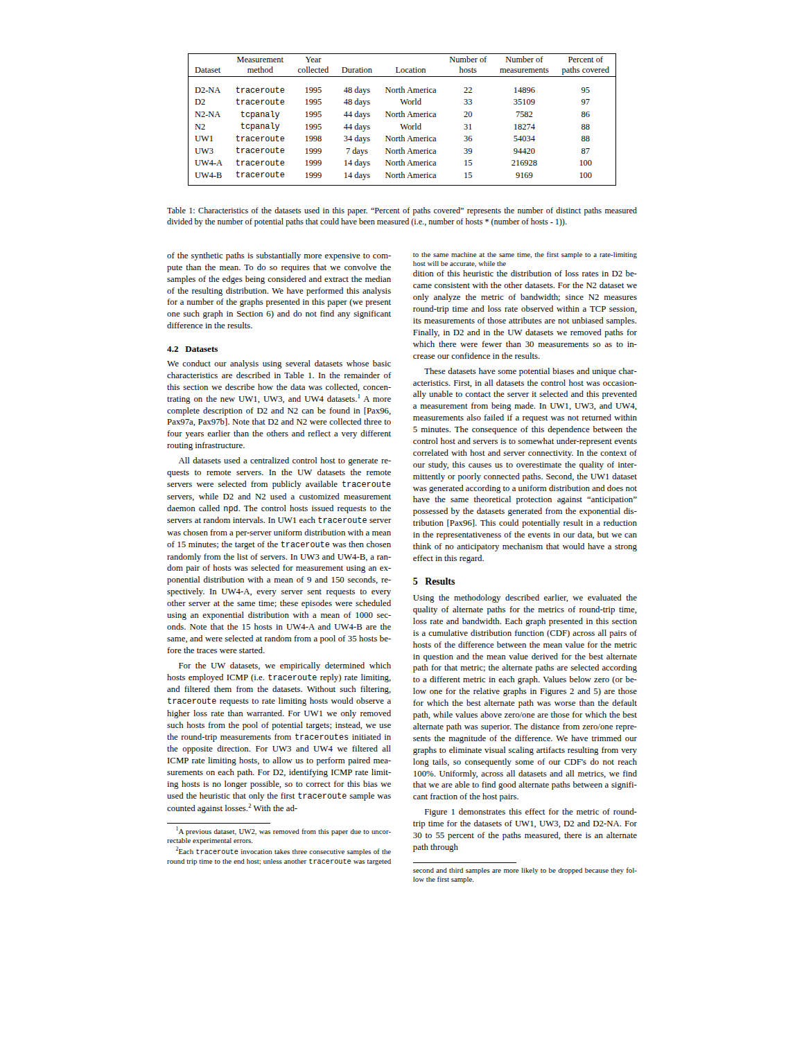| | Measurement | Year | | | Number of | Number of | Percent of |
| --- | --- | --- | --- | --- | --- | --- | --- |
| Dataset | method | collected | Duration | Location | hosts | measurements | paths covered |
| D2-NA | traceroute | 1995 | 48 days | North America | 22 | 14896 | 95 |
| D2 | traceroute | 1995 | 48 days | World | 33 | 35109 | 97 |
| N2-NA | tcpanaly | 1995 | 44 days | North America | 20 | 7582 | 86 |
| N2 | tcpanaly | 1995 | 44 days | World | 31 | 18274 | 88 |
| UW1 | traceroute | 1998 | 34 days | North America | 36 | 54034 | 88 |
| UW3 | traceroute | 1999 | 7 days | North America | 39 | 94420 | 87 |
| UW4-A | traceroute | 1999 | 14 days | North America | 15 | 216928 | 100 |
| UW4-B | traceroute | 1999 | 14 days | North America | 15 | 9169 | 100 |
Table 1: Characteristics of the datasets used in this paper. “Percent of paths covered” represents the number of distinct paths measured divided by the number of potential paths that could have been measured (i.e., number of hosts * (number of hosts - 1)).
of the synthetic paths is substantially more expensive to compute than the mean. To do so requires that we convolve the samples of the edges being considered and extract the median of the resulting distribution. We have performed this analysis for a number of the graphs presented in this paper (we present one such graph in Section 6) and do not find any significant difference in the results.
4.2 Datasets
We conduct our analysis using several datasets whose basic characteristics are described in Table 1. In the remainder of this section we describe how the data was collected, concentrating on the new UW1, UW3, and UW4 datasets.1 A more complete description of D2 and N2 can be found in [Pax96, Pax97a, Pax97b]. Note that D2 and N2 were collected three to four years earlier than the others and reflect a very different routing infrastructure.
All datasets used a centralized control host to generate requests to remote servers. In the UW datasets the remote servers were selected from publicly available traceroute servers, while D2 and N2 used a customized measurement daemon called npd. The control hosts issued requests to the servers at random intervals. In UW1 each traceroute server was chosen from a per-server uniform distribution with a mean of 15 minutes; the target of the traceroute was then chosen randomly from the list of servers. In UW3 and UW4-B, a random pair of hosts was selected for measurement using an exponential distribution with a mean of 9 and 150 seconds, respectively. In UW4-A, every server sent requests to every other server at the same time; these episodes were scheduled using an exponential distribution with a mean of 1000 seconds. Note that the 15 hosts in UW4-A and UW4-B are the same, and were selected at random from a pool of 35 hosts before the traces were started.
For the UW datasets, we empirically determined which hosts employed ICMP (i.e. traceroute reply) rate limiting, and filtered them from the datasets. Without such filtering, traceroute requests to rate limiting hosts would observe a higher loss rate than warranted. For UW1 we only removed such hosts from the pool of potential targets; instead, we use the round-trip measurements from traceroutes initiated in the opposite direction. For UW3 and UW4 we filtered all ICMP rate limiting hosts, to allow us to perform paired measurements on each path. For D2, identifying ICMP rate limiting hosts is no longer possible, so to correct for this bias we used the heuristic that only the first traceroute sample was counted against losses.2 With the ad-
1A previous dataset, UW2, was removed from this paper due to uncorrectable experimental errors.
2Each traceroute invocation takes three consecutive samples of the round trip time to the end host; unless another traceroute was targeted to the same machine at the same time, the first sample to a rate-limiting host will be accurate, while the
dition of this heuristic the distribution of loss rates in D2 became consistent with the other datasets. For the N2 dataset we only analyze the metric of bandwidth; since N2 measures round-trip time and loss rate observed within a TCP session, its measurements of those attributes are not unbiased samples. Finally, in D2 and in the UW datasets we removed paths for which there were fewer than 30 measurements so as to increase our confidence in the results.
These datasets have some potential biases and unique characteristics. First, in all datasets the control host was occasionally unable to contact the server it selected and this prevented a measurement from being made. In UW1, UW3, and UW4, measurements also failed if a request was not returned within 5 minutes. The consequence of this dependence between the control host and servers is to somewhat under-represent events correlated with host and server connectivity. In the context of our study, this causes us to overestimate the quality of intermittently or poorly connected paths. Second, the UW1 dataset was generated according to a uniform distribution and does not have the same theoretical protection against “anticipation” possessed by the datasets generated from the exponential distribution [Pax96]. This could potentially result in a reduction in the representativeness of the events in our data, but we can think of no anticipatory mechanism that would have a strong effect in this regard.
5 Results
Using the methodology described earlier, we evaluated the quality of alternate paths for the metrics of round-trip time, loss rate and bandwidth. Each graph presented in this section is a cumulative distribution function (CDF) across all pairs of hosts of the difference between the mean value for the metric in question and the mean value derived for the best alternate path for that metric; the alternate paths are selected according to a different metric in each graph. Values below zero (or below one for the relative graphs in Figures 2 and 5) are those for which the best alternate path was worse than the default path, while values above zero/one are those for which the best alternate path was superior. The distance from zero/one represents the magnitude of the difference. We have trimmed our graphs to eliminate visual scaling artifacts resulting from very long tails, so consequently some of our CDF's do not reach 100%. Uniformly, across all datasets and all metrics, we find that we are able to find good alternate paths between a significant fraction of the host pairs.
Figure 1 demonstrates this effect for the metric of round-trip time for the datasets of UW1, UW3, D2 and D2-NA. For 30 to 55 percent of the paths measured, there is an alternate path through
second and third samples are more likely to be dropped because they follow the first sample.